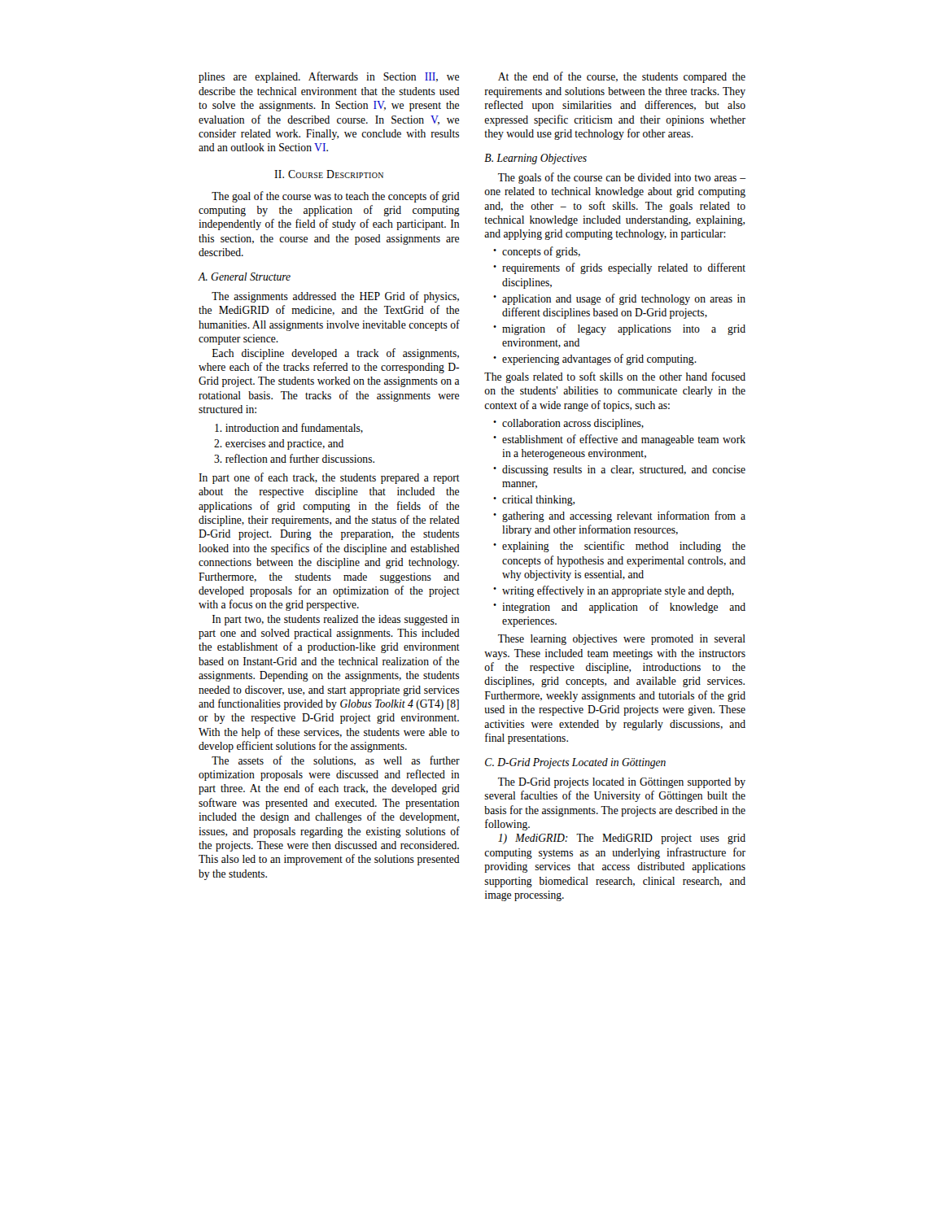plines are explained. Afterwards in Section III, we describe the technical environment that the students used to solve the assignments. In Section IV, we present the evaluation of the described course. In Section V, we consider related work. Finally, we conclude with results and an outlook in Section VI.
II. Course Description
The goal of the course was to teach the concepts of grid computing by the application of grid computing independently of the field of study of each participant. In this section, the course and the posed assignments are described.
A. General Structure
The assignments addressed the HEP Grid of physics, the MediGRID of medicine, and the TextGrid of the humanities. All assignments involve inevitable concepts of computer science.
Each discipline developed a track of assignments, where each of the tracks referred to the corresponding D-Grid project. The students worked on the assignments on a rotational basis. The tracks of the assignments were structured in:
introduction and fundamentals,
exercises and practice, and
reflection and further discussions.
In part one of each track, the students prepared a report about the respective discipline that included the applications of grid computing in the fields of the discipline, their requirements, and the status of the related D-Grid project. During the preparation, the students looked into the specifics of the discipline and established connections between the discipline and grid technology. Furthermore, the students made suggestions and developed proposals for an optimization of the project with a focus on the grid perspective.
In part two, the students realized the ideas suggested in part one and solved practical assignments. This included the establishment of a production-like grid environment based on Instant-Grid and the technical realization of the assignments. Depending on the assignments, the students needed to discover, use, and start appropriate grid services and functionalities provided by Globus Toolkit 4 (GT4) [8] or by the respective D-Grid project grid environment. With the help of these services, the students were able to develop efficient solutions for the assignments.
The assets of the solutions, as well as further optimization proposals were discussed and reflected in part three. At the end of each track, the developed grid software was presented and executed. The presentation included the design and challenges of the development, issues, and proposals regarding the existing solutions of the projects. These were then discussed and reconsidered. This also led to an improvement of the solutions presented by the students.
At the end of the course, the students compared the requirements and solutions between the three tracks. They reflected upon similarities and differences, but also expressed specific criticism and their opinions whether they would use grid technology for other areas.
B. Learning Objectives
The goals of the course can be divided into two areas – one related to technical knowledge about grid computing and, the other – to soft skills. The goals related to technical knowledge included understanding, explaining, and applying grid computing technology, in particular:
concepts of grids,
requirements of grids especially related to different disciplines,
application and usage of grid technology on areas in different disciplines based on D-Grid projects,
migration of legacy applications into a grid environment, and
experiencing advantages of grid computing.
The goals related to soft skills on the other hand focused on the students' abilities to communicate clearly in the context of a wide range of topics, such as:
collaboration across disciplines,
establishment of effective and manageable team work in a heterogeneous environment,
discussing results in a clear, structured, and concise manner,
critical thinking,
gathering and accessing relevant information from a library and other information resources,
explaining the scientific method including the concepts of hypothesis and experimental controls, and why objectivity is essential, and
writing effectively in an appropriate style and depth,
integration and application of knowledge and experiences.
These learning objectives were promoted in several ways. These included team meetings with the instructors of the respective discipline, introductions to the disciplines, grid concepts, and available grid services. Furthermore, weekly assignments and tutorials of the grid used in the respective D-Grid projects were given. These activities were extended by regularly discussions, and final presentations.
C. D-Grid Projects Located in Göttingen
The D-Grid projects located in Göttingen supported by several faculties of the University of Göttingen built the basis for the assignments. The projects are described in the following.
1) MediGRID: The MediGRID project uses grid computing systems as an underlying infrastructure for providing services that access distributed applications supporting biomedical research, clinical research, and image processing.